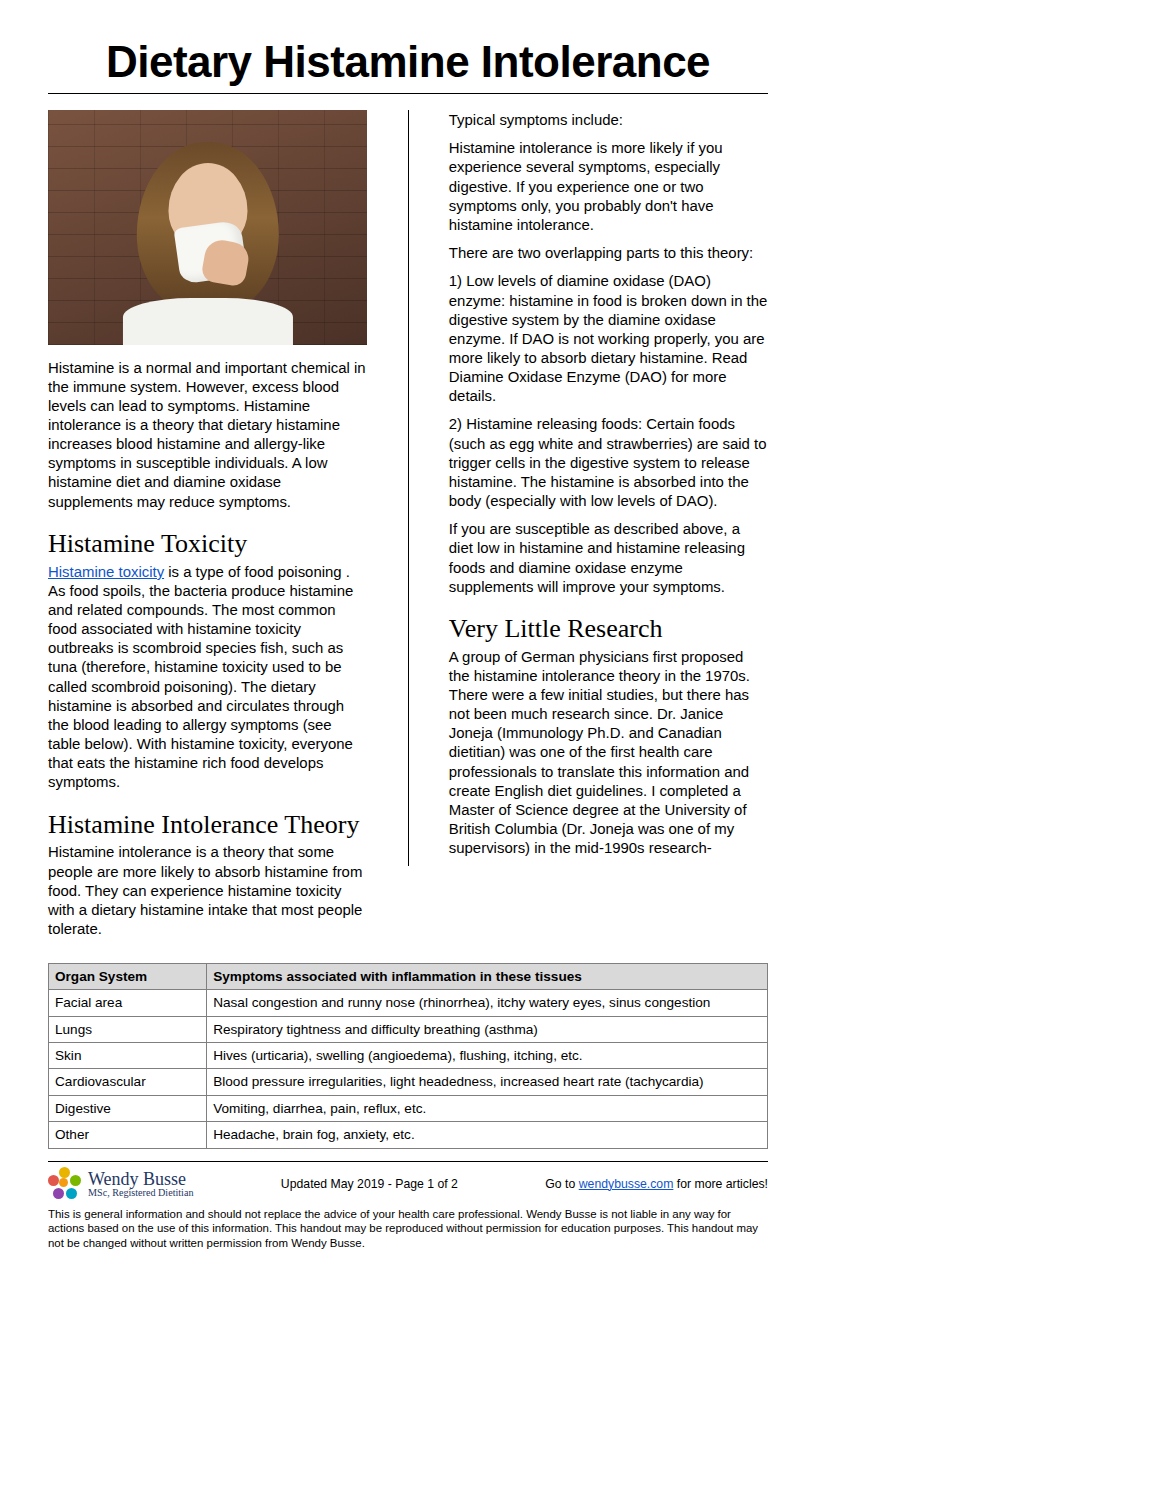Dietary Histamine Intolerance
Histamine is a normal and important chemical in the immune system. However, excess blood levels can lead to symptoms. Histamine intolerance is a theory that dietary histamine increases blood histamine and allergy-like symptoms in susceptible individuals. A low histamine diet and diamine oxidase supplements may reduce symptoms.
Histamine Toxicity
Histamine toxicity is a type of food poisoning . As food spoils, the bacteria produce histamine and related compounds. The most common food associated with histamine toxicity outbreaks is scombroid species fish, such as tuna (therefore, histamine toxicity used to be called scombroid poisoning). The dietary histamine is absorbed and circulates through the blood leading to allergy symptoms (see table below). With histamine toxicity, everyone that eats the histamine rich food develops symptoms.
Histamine Intolerance Theory
Histamine intolerance is a theory that some people are more likely to absorb histamine from food. They can experience histamine toxicity with a dietary histamine intake that most people tolerate.
Typical symptoms include:
Histamine intolerance is more likely if you experience several symptoms, especially digestive. If you experience one or two symptoms only, you probably don't have histamine intolerance.
There are two overlapping parts to this theory:
1) Low levels of diamine oxidase (DAO) enzyme: histamine in food is broken down in the digestive system by the diamine oxidase enzyme. If DAO is not working properly, you are more likely to absorb dietary histamine. Read Diamine Oxidase Enzyme (DAO) for more details.
2) Histamine releasing foods: Certain foods (such as egg white and strawberries) are said to trigger cells in the digestive system to release histamine. The histamine is absorbed into the body (especially with low levels of DAO).
If you are susceptible as described above, a diet low in histamine and histamine releasing foods and diamine oxidase enzyme supplements will improve your symptoms.
Very Little Research
A group of German physicians first proposed the histamine intolerance theory in the 1970s. There were a few initial studies, but there has not been much research since. Dr. Janice Joneja (Immunology Ph.D. and Canadian dietitian) was one of the first health care professionals to translate this information and create English diet guidelines. I completed a Master of Science degree at the University of British Columbia (Dr. Joneja was one of my supervisors) in the mid-1990s research-
| Organ System | Symptoms associated with inflammation in these tissues |
| --- | --- |
| Facial area | Nasal congestion and runny nose (rhinorrhea), itchy watery eyes, sinus congestion |
| Lungs | Respiratory tightness and difficulty breathing (asthma) |
| Skin | Hives (urticaria), swelling (angioedema), flushing, itching, etc. |
| Cardiovascular | Blood pressure irregularities, light headedness, increased heart rate (tachycardia) |
| Digestive | Vomiting, diarrhea, pain, reflux, etc. |
| Other | Headache, brain fog, anxiety, etc. |
Wendy Busse MSc, Registered Dietitian
Updated May 2019 - Page 1 of 2
Go to wendybusse.com for more articles!
This is general information and should not replace the advice of your health care professional. Wendy Busse is not liable in any way for actions based on the use of this information. This handout may be reproduced without permission for education purposes. This handout may not be changed without written permission from Wendy Busse.